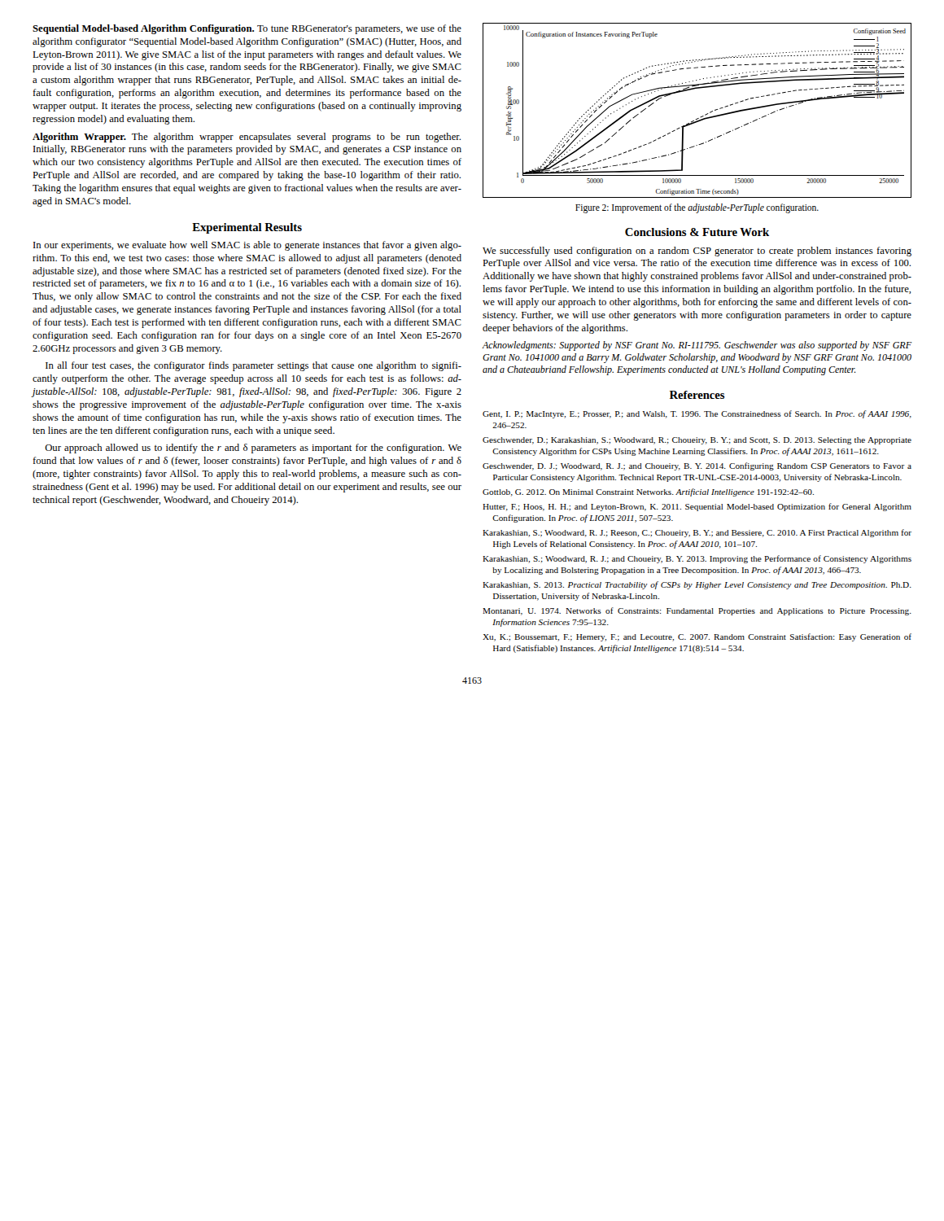Sequential Model-based Algorithm Configuration. To tune RBGenerator's parameters, we use of the algorithm configurator “Sequential Model-based Algorithm Configuration” (SMAC) (Hutter, Hoos, and Leyton-Brown 2011). We give SMAC a list of the input parameters with ranges and default values. We provide a list of 30 instances (in this case, random seeds for the RBGenerator). Finally, we give SMAC a custom algorithm wrapper that runs RBGenerator, PerTuple, and AllSol. SMAC takes an initial default configuration, performs an algorithm execution, and determines its performance based on the wrapper output. It iterates the process, selecting new configurations (based on a continually improving regression model) and evaluating them.
Algorithm Wrapper. The algorithm wrapper encapsulates several programs to be run together. Initially, RBGenerator runs with the parameters provided by SMAC, and generates a CSP instance on which our two consistency algorithms PerTuple and AllSol are then executed. The execution times of PerTuple and AllSol are recorded, and are compared by taking the base-10 logarithm of their ratio. Taking the logarithm ensures that equal weights are given to fractional values when the results are averaged in SMAC's model.
Experimental Results
In our experiments, we evaluate how well SMAC is able to generate instances that favor a given algorithm. To this end, we test two cases: those where SMAC is allowed to adjust all parameters (denoted adjustable size), and those where SMAC has a restricted set of parameters (denoted fixed size). For the restricted set of parameters, we fix n to 16 and α to 1 (i.e., 16 variables each with a domain size of 16). Thus, we only allow SMAC to control the constraints and not the size of the CSP. For each the fixed and adjustable cases, we generate instances favoring PerTuple and instances favoring AllSol (for a total of four tests). Each test is performed with ten different configuration runs, each with a different SMAC configuration seed. Each configuration ran for four days on a single core of an Intel Xeon E5-2670 2.60GHz processors and given 3 GB memory.
In all four test cases, the configurator finds parameter settings that cause one algorithm to significantly outperform the other. The average speedup across all 10 seeds for each test is as follows: adjustable-AllSol: 108, adjustable-PerTuple: 981, fixed-AllSol: 98, and fixed-PerTuple: 306. Figure 2 shows the progressive improvement of the adjustable-PerTuple configuration over time. The x-axis shows the amount of time configuration has run, while the y-axis shows ratio of execution times. The ten lines are the ten different configuration runs, each with a unique seed.
Our approach allowed us to identify the r and δ parameters as important for the configuration. We found that low values of r and δ (fewer, looser constraints) favor PerTuple, and high values of r and δ (more, tighter constraints) favor AllSol. To apply this to real-world problems, a measure such as constrainedness (Gent et al. 1996) may be used. For additional detail on our experiment and results, see our technical report (Geschwender, Woodward, and Choueiry 2014).
Configuration of Instances Favoring PerTuple
Configuration Seed
| | 1 |
| | 2 |
| | 3 |
| | 4 |
| | 5 |
| | 6 |
| | 7 |
| | 8 |
| | 9 |
| | 10 |
PerTuple Speedup
10000 1000 100 10 1
0 50000 100000 150000 200000 250000
Configuration Time (seconds)
Figure 2: Improvement of the adjustable-PerTuple configuration.
Conclusions & Future Work
We successfully used configuration on a random CSP generator to create problem instances favoring PerTuple over AllSol and vice versa. The ratio of the execution time difference was in excess of 100. Additionally we have shown that highly constrained problems favor AllSol and under-constrained problems favor PerTuple. We intend to use this information in building an algorithm portfolio. In the future, we will apply our approach to other algorithms, both for enforcing the same and different levels of consistency. Further, we will use other generators with more configuration parameters in order to capture deeper behaviors of the algorithms.
Acknowledgments: Supported by NSF Grant No. RI-111795. Geschwender was also supported by NSF GRF Grant No. 1041000 and a Barry M. Goldwater Scholarship, and Woodward by NSF GRF Grant No. 1041000 and a Chateaubriand Fellowship. Experiments conducted at UNL's Holland Computing Center.
References
Gent, I. P.; MacIntyre, E.; Prosser, P.; and Walsh, T. 1996. The Constrainedness of Search. In Proc. of AAAI 1996, 246–252.
Geschwender, D.; Karakashian, S.; Woodward, R.; Choueiry, B. Y.; and Scott, S. D. 2013. Selecting the Appropriate Consistency Algorithm for CSPs Using Machine Learning Classifiers. In Proc. of AAAI 2013, 1611–1612.
Geschwender, D. J.; Woodward, R. J.; and Choueiry, B. Y. 2014. Configuring Random CSP Generators to Favor a Particular Consistency Algorithm. Technical Report TR-UNL-CSE-2014-0003, University of Nebraska-Lincoln.
Gottlob, G. 2012. On Minimal Constraint Networks. Artificial Intelligence 191-192:42–60.
Hutter, F.; Hoos, H. H.; and Leyton-Brown, K. 2011. Sequential Model-based Optimization for General Algorithm Configuration. In Proc. of LION5 2011, 507–523.
Karakashian, S.; Woodward, R. J.; Reeson, C.; Choueiry, B. Y.; and Bessiere, C. 2010. A First Practical Algorithm for High Levels of Relational Consistency. In Proc. of AAAI 2010, 101–107.
Karakashian, S.; Woodward, R. J.; and Choueiry, B. Y. 2013. Improving the Performance of Consistency Algorithms by Localizing and Bolstering Propagation in a Tree Decomposition. In Proc. of AAAI 2013, 466–473.
Karakashian, S. 2013. Practical Tractability of CSPs by Higher Level Consistency and Tree Decomposition. Ph.D. Dissertation, University of Nebraska-Lincoln.
Montanari, U. 1974. Networks of Constraints: Fundamental Properties and Applications to Picture Processing. Information Sciences 7:95–132.
Xu, K.; Boussemart, F.; Hemery, F.; and Lecoutre, C. 2007. Random Constraint Satisfaction: Easy Generation of Hard (Satisfiable) Instances. Artificial Intelligence 171(8):514 – 534.
4163